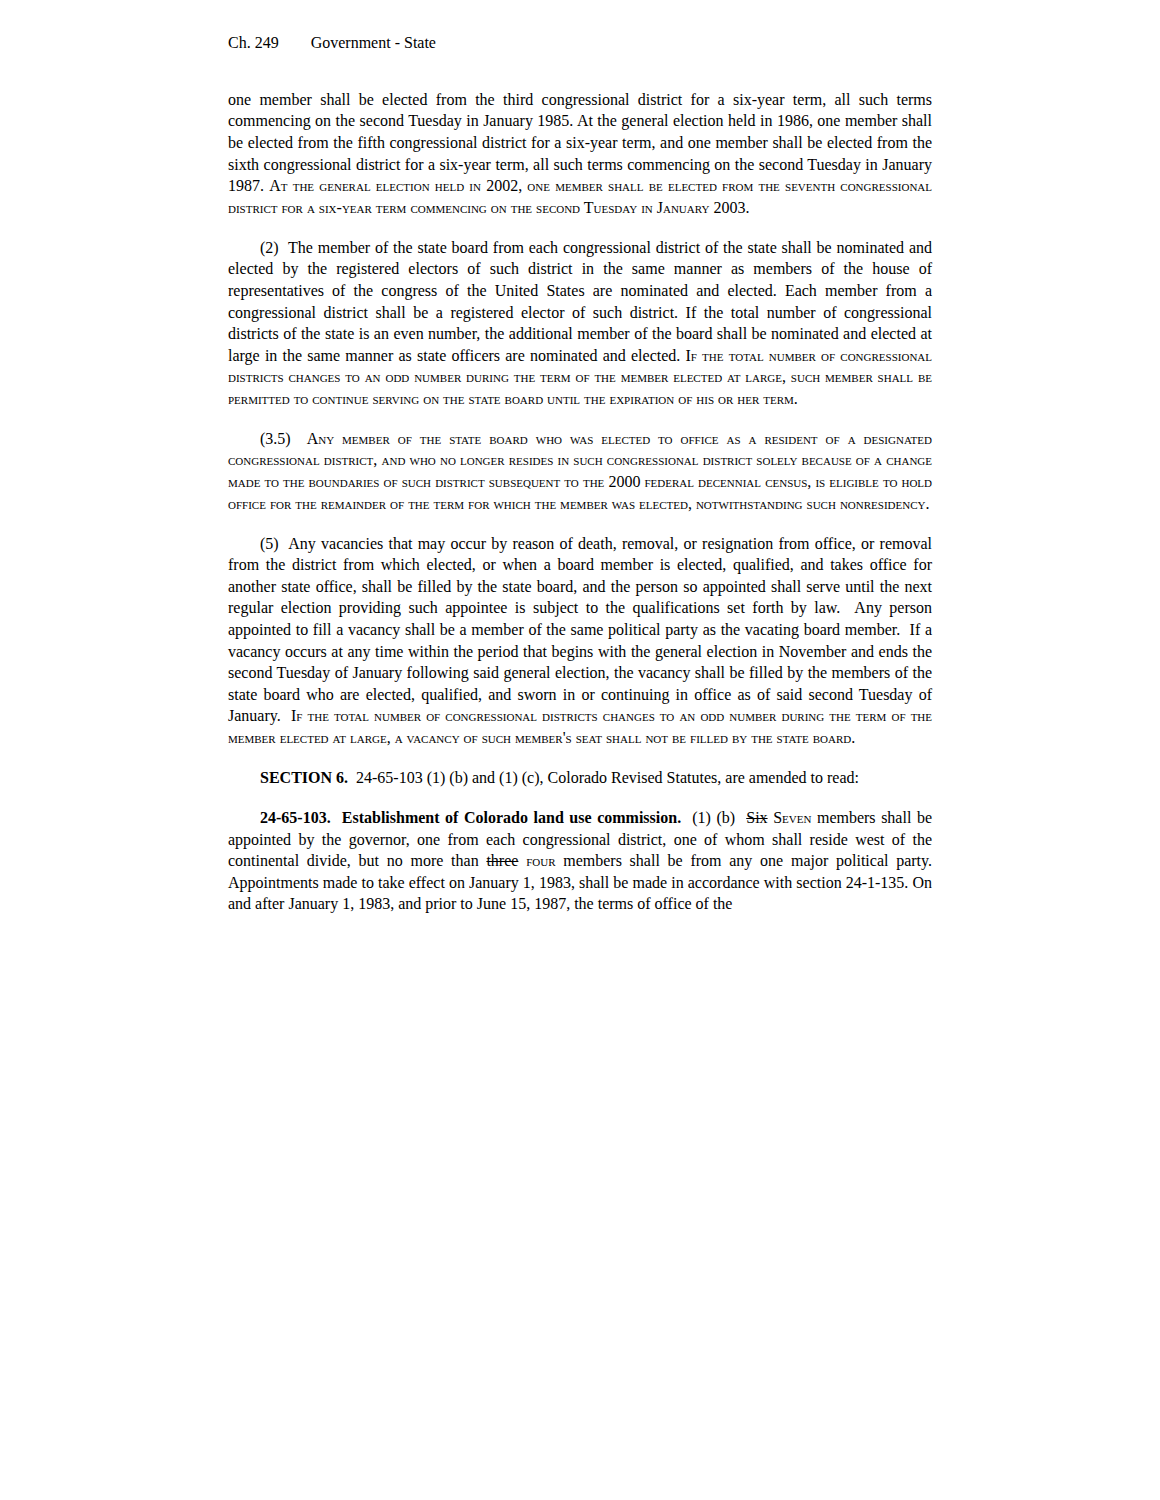Ch. 249
Government - State
one member shall be elected from the third congressional district for a six-year term, all such terms commencing on the second Tuesday in January 1985. At the general election held in 1986, one member shall be elected from the fifth congressional district for a six-year term, and one member shall be elected from the sixth congressional district for a six-year term, all such terms commencing on the second Tuesday in January 1987. At the general election held in 2002, one member shall be elected from the seventh congressional district for a six-year term commencing on the second Tuesday in January 2003.
(2) The member of the state board from each congressional district of the state shall be nominated and elected by the registered electors of such district in the same manner as members of the house of representatives of the congress of the United States are nominated and elected. Each member from a congressional district shall be a registered elector of such district. If the total number of congressional districts of the state is an even number, the additional member of the board shall be nominated and elected at large in the same manner as state officers are nominated and elected. If the total number of congressional districts changes to an odd number during the term of the member elected at large, such member shall be permitted to continue serving on the state board until the expiration of his or her term.
(3.5) Any member of the state board who was elected to office as a resident of a designated congressional district, and who no longer resides in such congressional district solely because of a change made to the boundaries of such district subsequent to the 2000 federal decennial census, is eligible to hold office for the remainder of the term for which the member was elected, notwithstanding such nonresidency.
(5) Any vacancies that may occur by reason of death, removal, or resignation from office, or removal from the district from which elected, or when a board member is elected, qualified, and takes office for another state office, shall be filled by the state board, and the person so appointed shall serve until the next regular election providing such appointee is subject to the qualifications set forth by law. Any person appointed to fill a vacancy shall be a member of the same political party as the vacating board member. If a vacancy occurs at any time within the period that begins with the general election in November and ends the second Tuesday of January following said general election, the vacancy shall be filled by the members of the state board who are elected, qualified, and sworn in or continuing in office as of said second Tuesday of January. If the total number of congressional districts changes to an odd number during the term of the member elected at large, a vacancy of such member's seat shall not be filled by the state board.
SECTION 6. 24-65-103 (1) (b) and (1) (c), Colorado Revised Statutes, are amended to read:
24-65-103. Establishment of Colorado land use commission. (1) (b) Six Seven members shall be appointed by the governor, one from each congressional district, one of whom shall reside west of the continental divide, but no more than three four members shall be from any one major political party. Appointments made to take effect on January 1, 1983, shall be made in accordance with section 24-1-135. On and after January 1, 1983, and prior to June 15, 1987, the terms of office of the